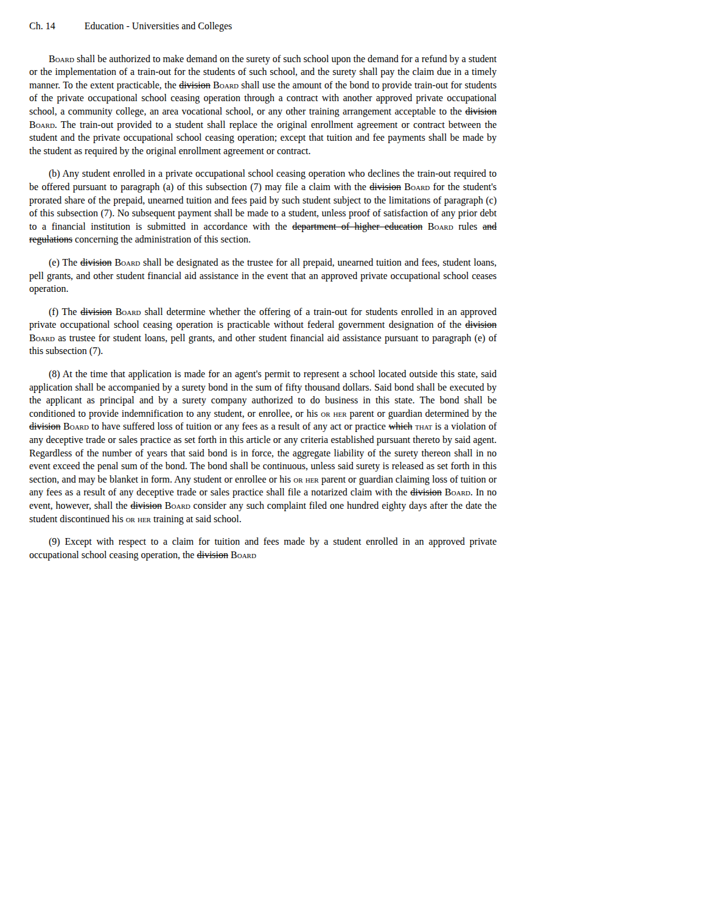Ch. 14 Education - Universities and Colleges
Board shall be authorized to make demand on the surety of such school upon the demand for a refund by a student or the implementation of a train-out for the students of such school, and the surety shall pay the claim due in a timely manner. To the extent practicable, the division Board shall use the amount of the bond to provide train-out for students of the private occupational school ceasing operation through a contract with another approved private occupational school, a community college, an area vocational school, or any other training arrangement acceptable to the division Board. The train-out provided to a student shall replace the original enrollment agreement or contract between the student and the private occupational school ceasing operation; except that tuition and fee payments shall be made by the student as required by the original enrollment agreement or contract.
(b) Any student enrolled in a private occupational school ceasing operation who declines the train-out required to be offered pursuant to paragraph (a) of this subsection (7) may file a claim with the division Board for the student's prorated share of the prepaid, unearned tuition and fees paid by such student subject to the limitations of paragraph (c) of this subsection (7). No subsequent payment shall be made to a student, unless proof of satisfaction of any prior debt to a financial institution is submitted in accordance with the department of higher education Board rules and regulations concerning the administration of this section.
(e) The division Board shall be designated as the trustee for all prepaid, unearned tuition and fees, student loans, pell grants, and other student financial aid assistance in the event that an approved private occupational school ceases operation.
(f) The division Board shall determine whether the offering of a train-out for students enrolled in an approved private occupational school ceasing operation is practicable without federal government designation of the division Board as trustee for student loans, pell grants, and other student financial aid assistance pursuant to paragraph (e) of this subsection (7).
(8) At the time that application is made for an agent's permit to represent a school located outside this state, said application shall be accompanied by a surety bond in the sum of fifty thousand dollars. Said bond shall be executed by the applicant as principal and by a surety company authorized to do business in this state. The bond shall be conditioned to provide indemnification to any student, or enrollee, or his or her parent or guardian determined by the division Board to have suffered loss of tuition or any fees as a result of any act or practice which that is a violation of any deceptive trade or sales practice as set forth in this article or any criteria established pursuant thereto by said agent. Regardless of the number of years that said bond is in force, the aggregate liability of the surety thereon shall in no event exceed the penal sum of the bond. The bond shall be continuous, unless said surety is released as set forth in this section, and may be blanket in form. Any student or enrollee or his or her parent or guardian claiming loss of tuition or any fees as a result of any deceptive trade or sales practice shall file a notarized claim with the division Board. In no event, however, shall the division Board consider any such complaint filed one hundred eighty days after the date the student discontinued his or her training at said school.
(9) Except with respect to a claim for tuition and fees made by a student enrolled in an approved private occupational school ceasing operation, the division Board